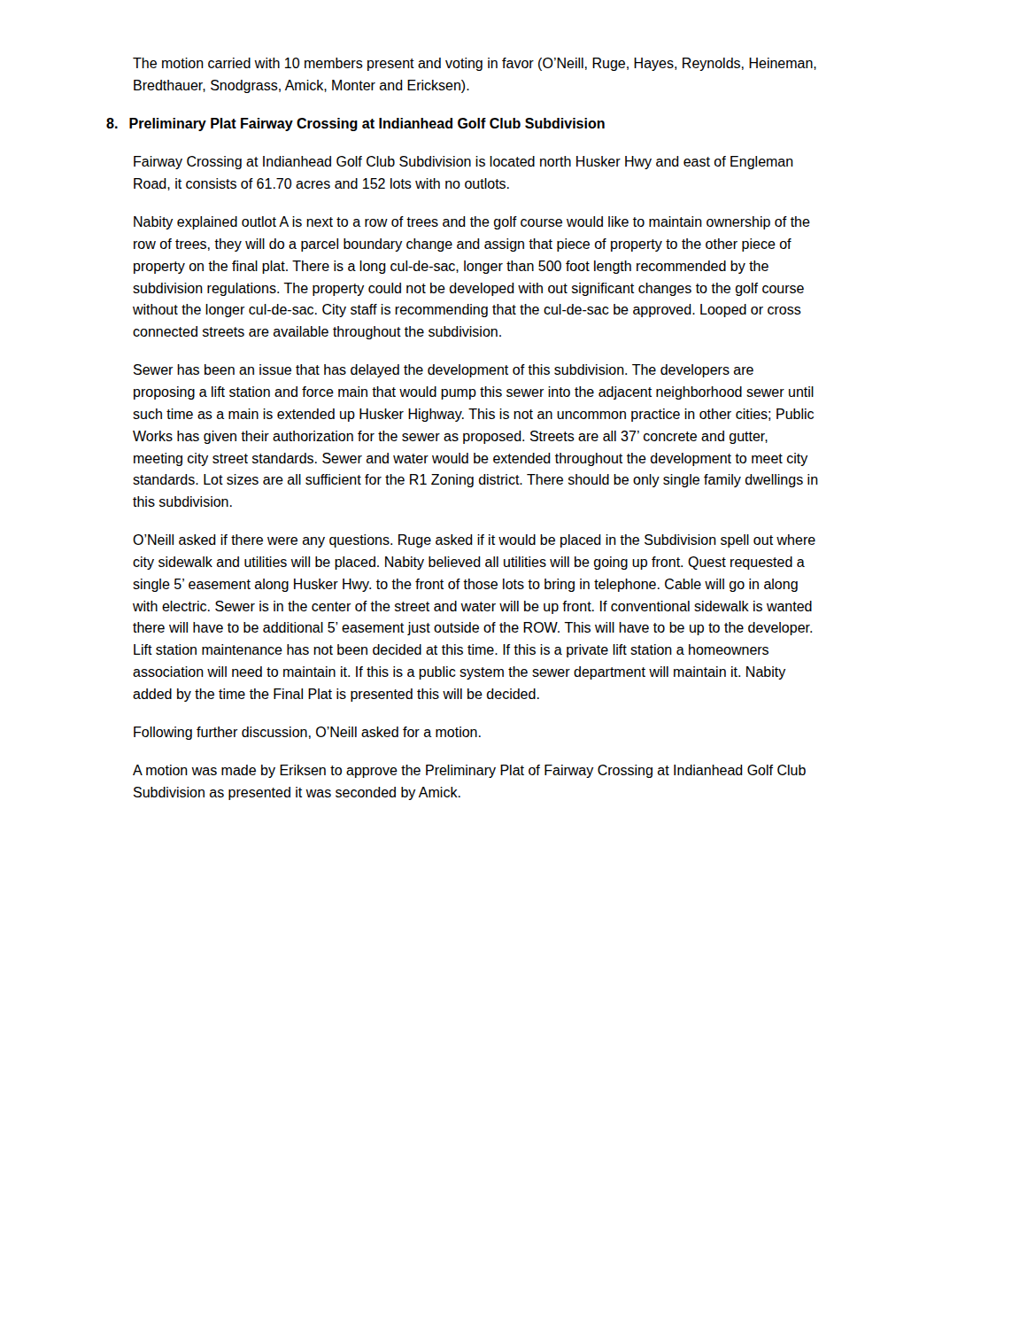The motion carried with 10 members present and voting in favor (O’Neill, Ruge, Hayes, Reynolds, Heineman, Bredthauer, Snodgrass, Amick, Monter and Ericksen).
8. Preliminary Plat Fairway Crossing at Indianhead Golf Club Subdivision
Fairway Crossing at Indianhead Golf Club Subdivision is located north Husker Hwy and east of Engleman Road, it consists of 61.70 acres and 152 lots with no outlots.
Nabity explained outlot A is next to a row of trees and the golf course would like to maintain ownership of the row of trees, they will do a parcel boundary change and assign that piece of property to the other piece of property on the final plat. There is a long cul-de-sac, longer than 500 foot length recommended by the subdivision regulations. The property could not be developed with out significant changes to the golf course without the longer cul-de-sac. City staff is recommending that the cul-de-sac be approved. Looped or cross connected streets are available throughout the subdivision.
Sewer has been an issue that has delayed the development of this subdivision. The developers are proposing a lift station and force main that would pump this sewer into the adjacent neighborhood sewer until such time as a main is extended up Husker Highway. This is not an uncommon practice in other cities; Public Works has given their authorization for the sewer as proposed. Streets are all 37’ concrete and gutter, meeting city street standards. Sewer and water would be extended throughout the development to meet city standards. Lot sizes are all sufficient for the R1 Zoning district. There should be only single family dwellings in this subdivision.
O’Neill asked if there were any questions. Ruge asked if it would be placed in the Subdivision spell out where city sidewalk and utilities will be placed. Nabity believed all utilities will be going up front. Quest requested a single 5’ easement along Husker Hwy. to the front of those lots to bring in telephone. Cable will go in along with electric. Sewer is in the center of the street and water will be up front. If conventional sidewalk is wanted there will have to be additional 5’ easement just outside of the ROW. This will have to be up to the developer. Lift station maintenance has not been decided at this time. If this is a private lift station a homeowners association will need to maintain it. If this is a public system the sewer department will maintain it. Nabity added by the time the Final Plat is presented this will be decided.
Following further discussion, O’Neill asked for a motion.
A motion was made by Eriksen to approve the Preliminary Plat of Fairway Crossing at Indianhead Golf Club Subdivision as presented it was seconded by Amick.